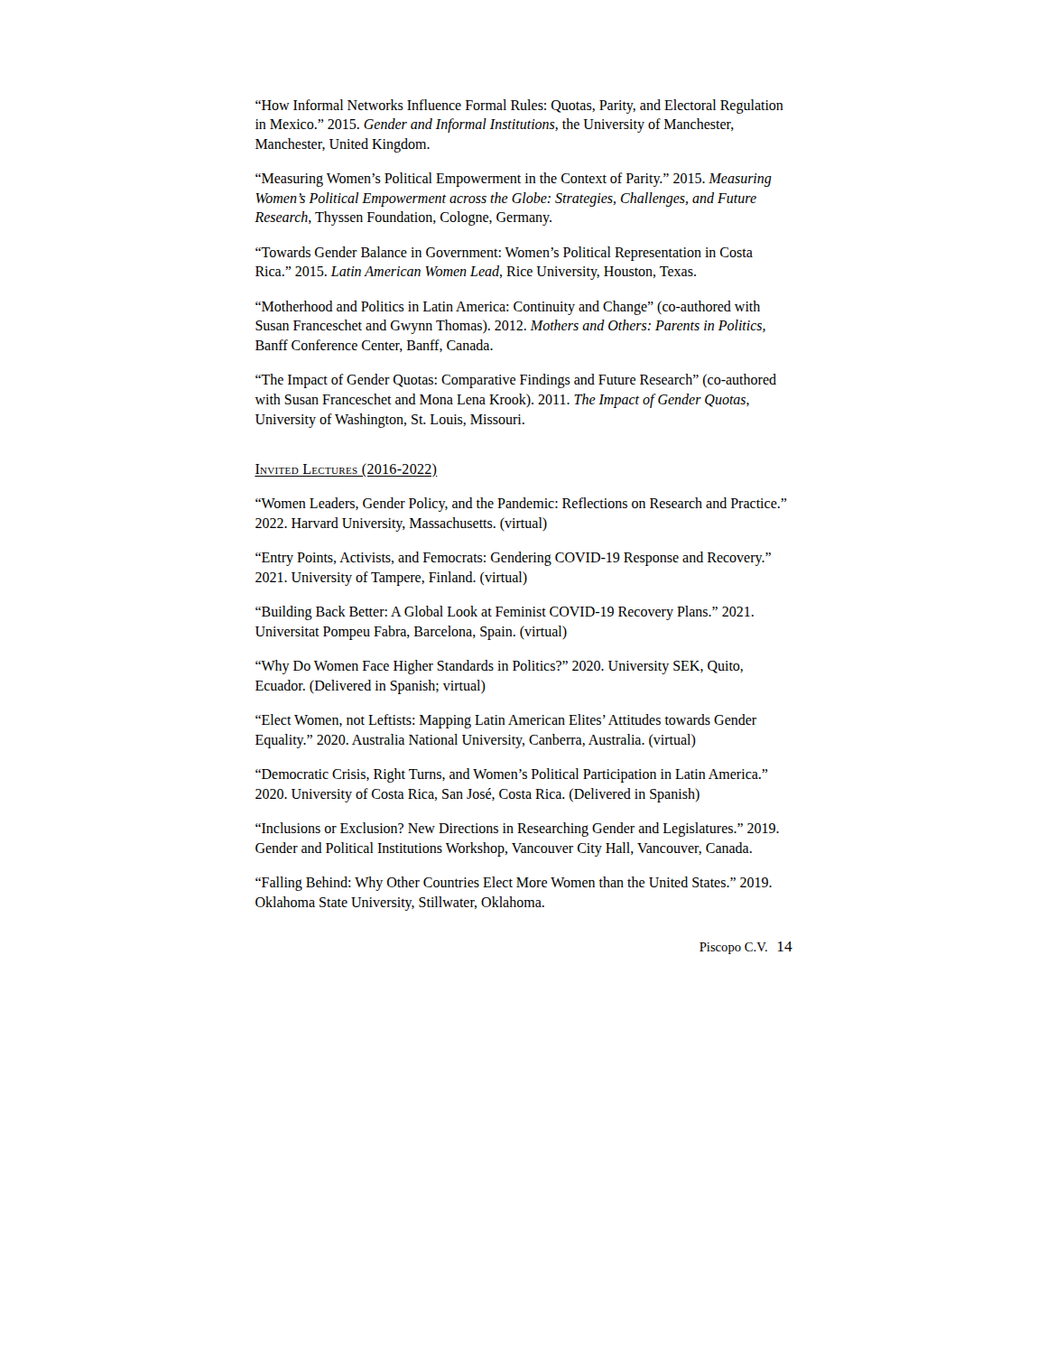“How Informal Networks Influence Formal Rules: Quotas, Parity, and Electoral Regulation in Mexico.” 2015. Gender and Informal Institutions, the University of Manchester, Manchester, United Kingdom.
“Measuring Women’s Political Empowerment in the Context of Parity.” 2015. Measuring Women’s Political Empowerment across the Globe: Strategies, Challenges, and Future Research, Thyssen Foundation, Cologne, Germany.
“Towards Gender Balance in Government: Women’s Political Representation in Costa Rica.” 2015. Latin American Women Lead, Rice University, Houston, Texas.
“Motherhood and Politics in Latin America: Continuity and Change” (co-authored with Susan Franceschet and Gwynn Thomas). 2012. Mothers and Others: Parents in Politics, Banff Conference Center, Banff, Canada.
“The Impact of Gender Quotas: Comparative Findings and Future Research” (co-authored with Susan Franceschet and Mona Lena Krook). 2011. The Impact of Gender Quotas, University of Washington, St. Louis, Missouri.
Invited Lectures (2016-2022)
“Women Leaders, Gender Policy, and the Pandemic: Reflections on Research and Practice.” 2022. Harvard University, Massachusetts. (virtual)
“Entry Points, Activists, and Femocrats: Gendering COVID-19 Response and Recovery.” 2021. University of Tampere, Finland. (virtual)
“Building Back Better: A Global Look at Feminist COVID-19 Recovery Plans.” 2021. Universitat Pompeu Fabra, Barcelona, Spain. (virtual)
“Why Do Women Face Higher Standards in Politics?” 2020. University SEK, Quito, Ecuador. (Delivered in Spanish; virtual)
“Elect Women, not Leftists: Mapping Latin American Elites’ Attitudes towards Gender Equality.” 2020. Australia National University, Canberra, Australia. (virtual)
“Democratic Crisis, Right Turns, and Women’s Political Participation in Latin America.” 2020. University of Costa Rica, San José, Costa Rica. (Delivered in Spanish)
“Inclusions or Exclusion? New Directions in Researching Gender and Legislatures.” 2019. Gender and Political Institutions Workshop, Vancouver City Hall, Vancouver, Canada.
“Falling Behind: Why Other Countries Elect More Women than the United States.” 2019. Oklahoma State University, Stillwater, Oklahoma.
Piscopo C.V. 14